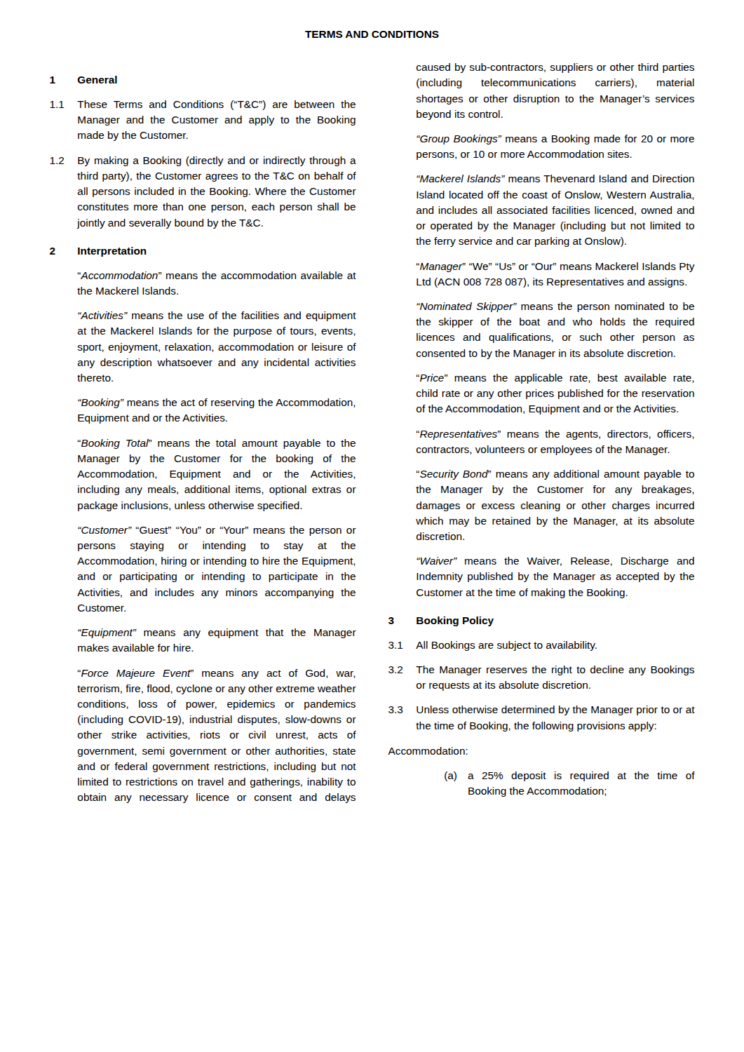TERMS AND CONDITIONS
1 General
1.1 These Terms and Conditions (“T&C”) are between the Manager and the Customer and apply to the Booking made by the Customer.
1.2 By making a Booking (directly and or indirectly through a third party), the Customer agrees to the T&C on behalf of all persons included in the Booking. Where the Customer constitutes more than one person, each person shall be jointly and severally bound by the T&C.
2 Interpretation
“Accommodation” means the accommodation available at the Mackerel Islands.
“Activities” means the use of the facilities and equipment at the Mackerel Islands for the purpose of tours, events, sport, enjoyment, relaxation, accommodation or leisure of any description whatsoever and any incidental activities thereto.
“Booking” means the act of reserving the Accommodation, Equipment and or the Activities.
“Booking Total” means the total amount payable to the Manager by the Customer for the booking of the Accommodation, Equipment and or the Activities, including any meals, additional items, optional extras or package inclusions, unless otherwise specified.
“Customer” “Guest” “You” or “Your” means the person or persons staying or intending to stay at the Accommodation, hiring or intending to hire the Equipment, and or participating or intending to participate in the Activities, and includes any minors accompanying the Customer.
“Equipment” means any equipment that the Manager makes available for hire.
“Force Majeure Event” means any act of God, war, terrorism, fire, flood, cyclone or any other extreme weather conditions, loss of power, epidemics or pandemics (including COVID-19), industrial disputes, slow-downs or other strike activities, riots or civil unrest, acts of government, semi government or other authorities, state and or federal government restrictions, including but not limited to restrictions on travel and gatherings, inability to obtain any necessary licence or consent and delays caused by sub-contractors, suppliers or other third parties (including telecommunications carriers), material shortages or other disruption to the Manager’s services beyond its control.
“Group Bookings” means a Booking made for 20 or more persons, or 10 or more Accommodation sites.
“Mackerel Islands” means Thevenard Island and Direction Island located off the coast of Onslow, Western Australia, and includes all associated facilities licenced, owned and or operated by the Manager (including but not limited to the ferry service and car parking at Onslow).
“Manager” “We” “Us” or “Our” means Mackerel Islands Pty Ltd (ACN 008 728 087), its Representatives and assigns.
“Nominated Skipper” means the person nominated to be the skipper of the boat and who holds the required licences and qualifications, or such other person as consented to by the Manager in its absolute discretion.
“Price” means the applicable rate, best available rate, child rate or any other prices published for the reservation of the Accommodation, Equipment and or the Activities.
“Representatives” means the agents, directors, officers, contractors, volunteers or employees of the Manager.
“Security Bond” means any additional amount payable to the Manager by the Customer for any breakages, damages or excess cleaning or other charges incurred which may be retained by the Manager, at its absolute discretion.
“Waiver” means the Waiver, Release, Discharge and Indemnity published by the Manager as accepted by the Customer at the time of making the Booking.
3 Booking Policy
3.1 All Bookings are subject to availability.
3.2 The Manager reserves the right to decline any Bookings or requests at its absolute discretion.
3.3 Unless otherwise determined by the Manager prior to or at the time of Booking, the following provisions apply:
Accommodation:
(a) a 25% deposit is required at the time of Booking the Accommodation;